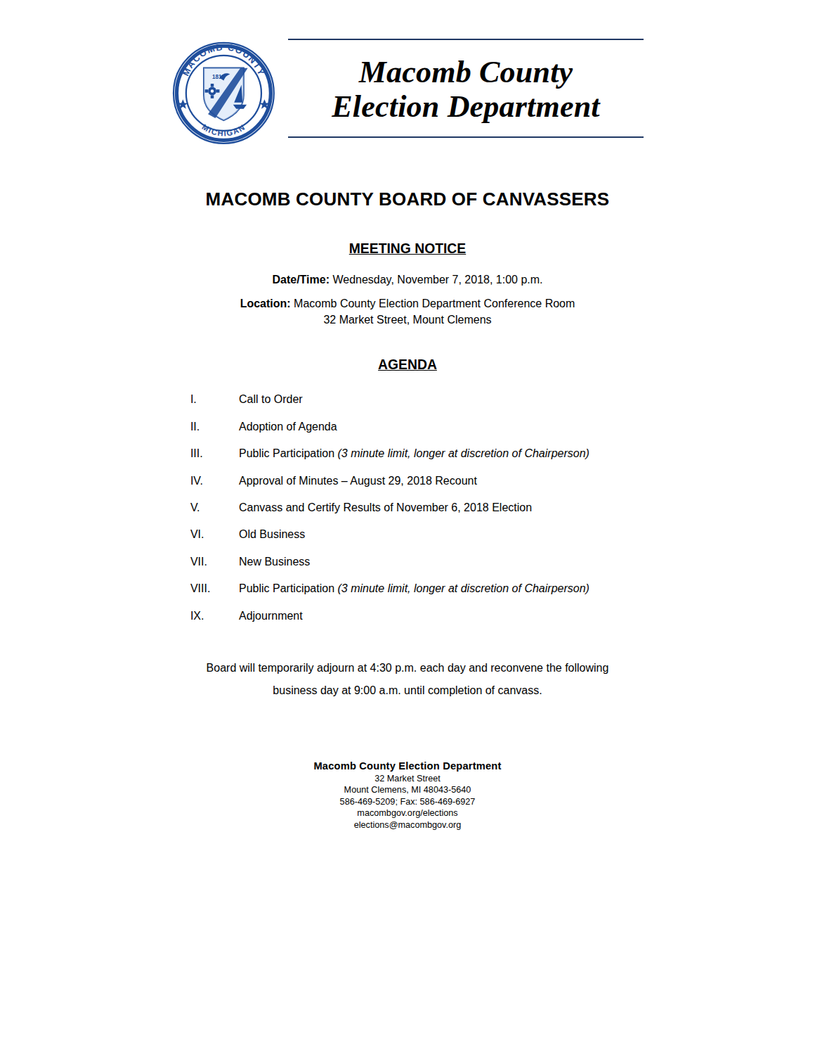MACOMB COUNTY MICHIGAN 1818
Macomb County
Election Department
MACOMB COUNTY BOARD OF CANVASSERS
MEETING NOTICE
Date/Time: Wednesday, November 7, 2018, 1:00 p.m.
Location: Macomb County Election Department Conference Room
32 Market Street, Mount Clemens
AGENDA
I. Call to Order
II. Adoption of Agenda
III. Public Participation (3 minute limit, longer at discretion of Chairperson)
IV. Approval of Minutes – August 29, 2018 Recount
V. Canvass and Certify Results of November 6, 2018 Election
VI. Old Business
VII. New Business
VIII. Public Participation (3 minute limit, longer at discretion of Chairperson)
IX. Adjournment
Board will temporarily adjourn at 4:30 p.m. each day and reconvene the following business day at 9:00 a.m. until completion of canvass.
Macomb County Election Department
32 Market Street
Mount Clemens, MI 48043-5640
586-469-5209; Fax: 586-469-6927
macombgov.org/elections
elections@macombgov.org